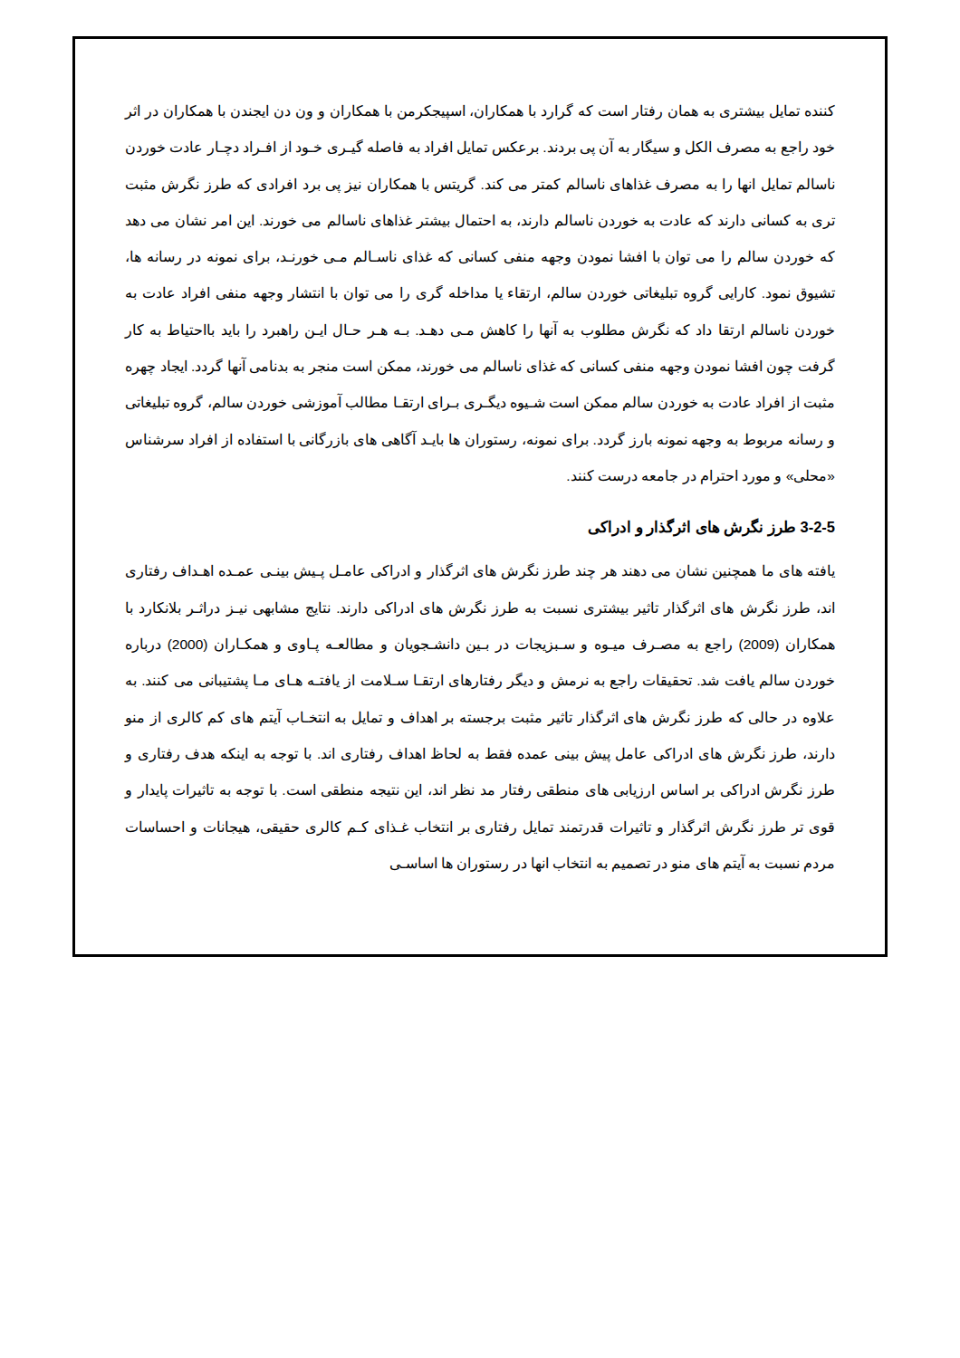کننده تمایل بیشتری به همان رفتار است که گرارد با همکاران، اسپیجکرمن با همکاران و ون دن ایجندن با همکاران در اثر خود راجع به مصرف الکل و سیگار به آن پی بردند. برعکس تمایل افراد به فاصله گیـری خـود از افـراد دچـار عادت خوردن ناسالم تمایل انها را به مصرف غذاهای ناسالم کمتر می کند. گریتس با همکاران نیز پی برد افرادی که طرز نگرش مثبت تری به کسانی دارند که عادت به خوردن ناسالم دارند، به احتمال بیشتر غذاهای ناسالم می خورند. این امر نشان می دهد که خوردن سالم را می توان با افشا نمودن وجهه منفی کسانی که غذای ناسـالم مـی خورنـد، برای نمونه در رسانه ها، تشیوق نمود. کارایی گروه تبلیغاتی خوردن سالم، ارتقاء یا مداخله گری را می توان با انتشار وجهه منفی افراد عادت به خوردن ناسالم ارتقا داد که نگرش مطلوب به آنها را کاهش مـی دهـد. بـه هـر حـال ایـن راهبرد را باید بااحتیاط به کار گرفت چون افشا نمودن وجهه منفی کسانی که غذای ناسالم می خورند، ممکن است منجر به بدنامی آنها گردد. ایجاد چهره مثبت از افراد عادت به خوردن سالم ممکن است شـیوه دیگـری بـرای ارتقـا مطالب آموزشی خوردن سالم، گروه تبلیغاتی و رسانه مربوط به وجهه نمونه بارز گردد. برای نمونه، رستوران ها بایـد آگاهی های بازرگانی با استفاده از افراد سرشناس «محلی» و مورد احترام در جامعه درست کنند.
3-2-5 طرز نگرش های اثرگذار و ادراکی
یافته های ما همچنین نشان می دهند هر چند طرز نگرش های اثرگذار و ادراکی عامـل پـیش بینـی عمـده اهـداف رفتاری اند، طرز نگرش های اثرگذار تاثیر بیشتری نسبت به طرز نگرش های ادراکی دارند. نتایج مشابهی نیـز دراثـر بلانکارد با همکاران (2009) راجع به مصـرف میـوه و سـبزیجات در بـین دانشـجویان و مطالعـه پـاوی و همکـاران (2000) درباره خوردن سالم یافت شد. تحقیقات راجع به نرمش و دیگر رفتارهای ارتقـا سـلامت از یافتـه هـای مـا پشتیبانی می کنند. به علاوه در حالی که طرز نگرش های اثرگذار تاثیر مثبت برجسته بر اهداف و تمایل به انتخـاب آیتم های کم کالری از منو دارند، طرز نگرش های ادراکی عامل پیش بینی عمده فقط به لحاظ اهداف رفتاری اند. با توجه به اینکه هدف رفتاری و طرز نگرش ادراکی بر اساس ارزیابی های منطقی رفتار مد نظر اند، این نتیجه منطقی است. با توجه به تاثیرات پایدار و قوی تر طرز نگرش اثرگذار و تاثیرات قدرتمند تمایل رفتاری بر انتخاب غـذای کـم کالری حقیقی، هیجانات و احساسات مردم نسبت به آیتم های منو در تصمیم به انتخاب انها در رستوران ها اساسـی